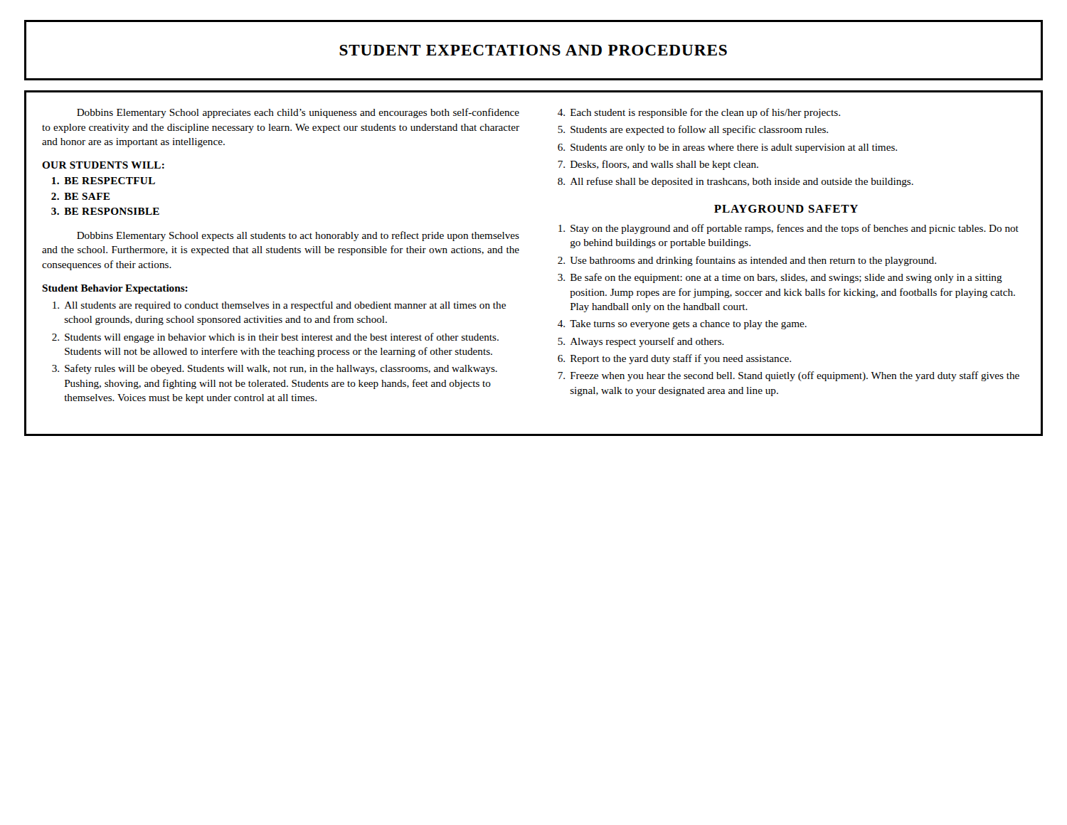STUDENT EXPECTATIONS AND PROCEDURES
Dobbins Elementary School appreciates each child’s uniqueness and encourages both self-confidence to explore creativity and the discipline necessary to learn. We expect our students to understand that character and honor are as important as intelligence.
OUR STUDENTS WILL:
BE RESPECTFUL
BE SAFE
BE RESPONSIBLE
Dobbins Elementary School expects all students to act honorably and to reflect pride upon themselves and the school. Furthermore, it is expected that all students will be responsible for their own actions, and the consequences of their actions.
Student Behavior Expectations:
All students are required to conduct themselves in a respectful and obedient manner at all times on the school grounds, during school sponsored activities and to and from school.
Students will engage in behavior which is in their best interest and the best interest of other students. Students will not be allowed to interfere with the teaching process or the learning of other students.
Safety rules will be obeyed. Students will walk, not run, in the hallways, classrooms, and walkways. Pushing, shoving, and fighting will not be tolerated. Students are to keep hands, feet and objects to themselves. Voices must be kept under control at all times.
Each student is responsible for the clean up of his/her projects.
Students are expected to follow all specific classroom rules.
Students are only to be in areas where there is adult supervision at all times.
Desks, floors, and walls shall be kept clean.
All refuse shall be deposited in trashcans, both inside and outside the buildings.
PLAYGROUND SAFETY
Stay on the playground and off portable ramps, fences and the tops of benches and picnic tables. Do not go behind buildings or portable buildings.
Use bathrooms and drinking fountains as intended and then return to the playground.
Be safe on the equipment: one at a time on bars, slides, and swings; slide and swing only in a sitting position. Jump ropes are for jumping, soccer and kick balls for kicking, and footballs for playing catch. Play handball only on the handball court.
Take turns so everyone gets a chance to play the game.
Always respect yourself and others.
Report to the yard duty staff if you need assistance.
Freeze when you hear the second bell. Stand quietly (off equipment). When the yard duty staff gives the signal, walk to your designated area and line up.